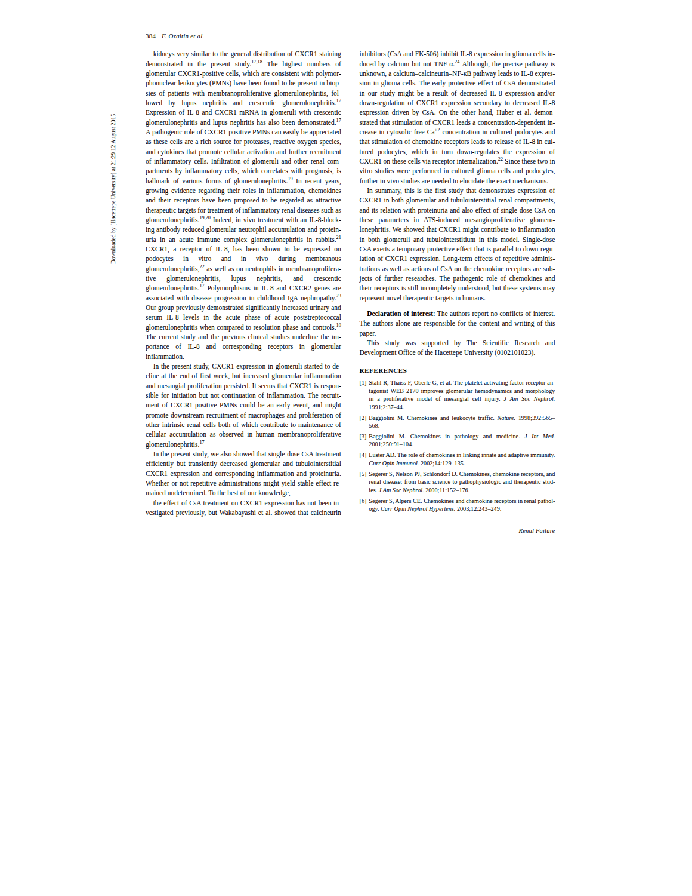Downloaded by [Hacettepe University] at 21:29 12 August 2015
384 F. Ozaltin et al.
kidneys very similar to the general distribution of CXCR1 staining demonstrated in the present study.17,18 The highest numbers of glomerular CXCR1-positive cells, which are consistent with polymorphonuclear leukocytes (PMNs) have been found to be present in biopsies of patients with membranoproliferative glomerulonephritis, followed by lupus nephritis and crescentic glomerulonephritis.17 Expression of IL-8 and CXCR1 mRNA in glomeruli with crescentic glomerulonephritis and lupus nephritis has also been demonstrated.17 A pathogenic role of CXCR1-positive PMNs can easily be appreciated as these cells are a rich source for proteases, reactive oxygen species, and cytokines that promote cellular activation and further recruitment of inflammatory cells. Infiltration of glomeruli and other renal compartments by inflammatory cells, which correlates with prognosis, is hallmark of various forms of glomerulonephritis.19 In recent years, growing evidence regarding their roles in inflammation, chemokines and their receptors have been proposed to be regarded as attractive therapeutic targets for treatment of inflammatory renal diseases such as glomerulonephritis.19,20 Indeed, in vivo treatment with an IL-8-blocking antibody reduced glomerular neutrophil accumulation and proteinuria in an acute immune complex glomerulonephritis in rabbits.21 CXCR1, a receptor of IL-8, has been shown to be expressed on podocytes in vitro and in vivo during membranous glomerulonephritis,22 as well as on neutrophils in membranoproliferative glomerulonephritis, lupus nephritis, and crescentic glomerulonephritis.17 Polymorphisms in IL-8 and CXCR2 genes are associated with disease progression in childhood IgA nephropathy.23 Our group previously demonstrated significantly increased urinary and serum IL-8 levels in the acute phase of acute poststreptococcal glomerulonephritis when compared to resolution phase and controls.10 The current study and the previous clinical studies underline the importance of IL-8 and corresponding receptors in glomerular inflammation.
In the present study, CXCR1 expression in glomeruli started to decline at the end of first week, but increased glomerular inflammation and mesangial proliferation persisted. It seems that CXCR1 is responsible for initiation but not continuation of inflammation. The recruitment of CXCR1-positive PMNs could be an early event, and might promote downstream recruitment of macrophages and proliferation of other intrinsic renal cells both of which contribute to maintenance of cellular accumulation as observed in human membranoproliferative glomerulonephritis.17
In the present study, we also showed that single-dose CsA treatment efficiently but transiently decreased glomerular and tubulointerstitial CXCR1 expression and corresponding inflammation and proteinuria. Whether or not repetitive administrations might yield stable effect remained undetermined. To the best of our knowledge,
the effect of CsA treatment on CXCR1 expression has not been investigated previously, but Wakabayashi et al. showed that calcineurin inhibitors (CsA and FK-506) inhibit IL-8 expression in glioma cells induced by calcium but not TNF-α.24 Although, the precise pathway is unknown, a calcium–calcineurin–NF-κB pathway leads to IL-8 expression in glioma cells. The early protective effect of CsA demonstrated in our study might be a result of decreased IL-8 expression and/or down-regulation of CXCR1 expression secondary to decreased IL-8 expression driven by CsA. On the other hand, Huber et al. demonstrated that stimulation of CXCR1 leads a concentration-dependent increase in cytosolic-free Ca+2 concentration in cultured podocytes and that stimulation of chemokine receptors leads to release of IL-8 in cultured podocytes, which in turn down-regulates the expression of CXCR1 on these cells via receptor internalization.22 Since these two in vitro studies were performed in cultured glioma cells and podocytes, further in vivo studies are needed to elucidate the exact mechanisms.
In summary, this is the first study that demonstrates expression of CXCR1 in both glomerular and tubulointerstitial renal compartments, and its relation with proteinuria and also effect of single-dose CsA on these parameters in ATS-induced mesangioproliferative glomerulonephritis. We showed that CXCR1 might contribute to inflammation in both glomeruli and tubulointerstitium in this model. Single-dose CsA exerts a temporary protective effect that is parallel to down-regulation of CXCR1 expression. Long-term effects of repetitive administrations as well as actions of CsA on the chemokine receptors are subjects of further researches. The pathogenic role of chemokines and their receptors is still incompletely understood, but these systems may represent novel therapeutic targets in humans.
Declaration of interest: The authors report no conflicts of interest. The authors alone are responsible for the content and writing of this paper.
This study was supported by The Scientific Research and Development Office of the Hacettepe University (0102101023).
REFERENCES
[1] Stahl R, Thaiss F, Oberle G, et al. The platelet activating factor receptor antagonist WEB 2170 improves glomerular hemodynamics and morphology in a proliferative model of mesangial cell injury. J Am Soc Nephrol. 1991;2:37–44.
[2] Baggiolini M. Chemokines and leukocyte traffic. Nature. 1998;392:565–568.
[3] Baggiolini M. Chemokines in pathology and medicine. J Int Med. 2001;250:91–104.
[4] Luster AD. The role of chemokines in linking innate and adaptive immunity. Curr Opin Immunol. 2002;14:129–135.
[5] Segerer S, Nelson PJ, Schlondorf D. Chemokines, chemokine receptors, and renal disease: from basic science to pathophysiologic and therapeutic studies. J Am Soc Nephrol. 2000;11:152–176.
[6] Segerer S, Alpers CE. Chemokines and chemokine receptors in renal pathology. Curr Opin Nephrol Hypertens. 2003;12:243–249.
Renal Failure